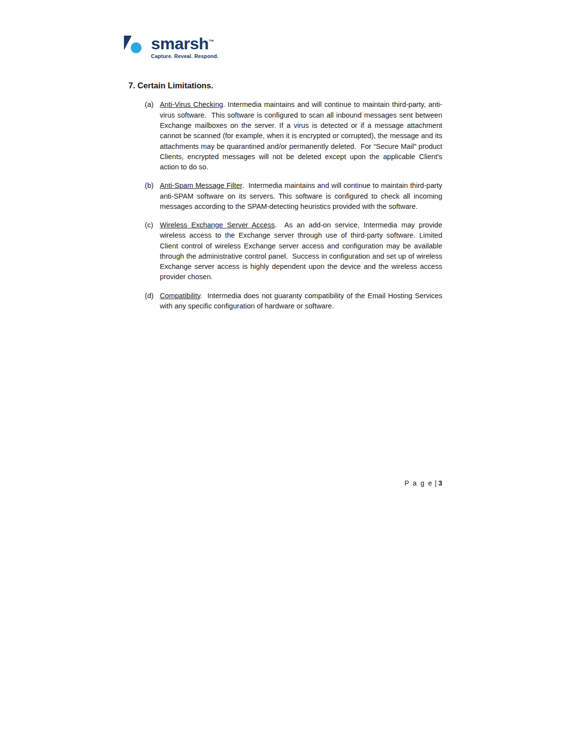smarsh™
Capture. Reveal. Respond.
7. Certain Limitations.
(a) Anti-Virus Checking. Intermedia maintains and will continue to maintain third-party, anti-virus software. This software is configured to scan all inbound messages sent between Exchange mailboxes on the server. If a virus is detected or if a message attachment cannot be scanned (for example, when it is encrypted or corrupted), the message and its attachments may be quarantined and/or permanently deleted. For “Secure Mail” product Clients, encrypted messages will not be deleted except upon the applicable Client's action to do so.
(b) Anti-Spam Message Filter. Intermedia maintains and will continue to maintain third-party anti-SPAM software on its servers. This software is configured to check all incoming messages according to the SPAM-detecting heuristics provided with the software.
(c) Wireless Exchange Server Access. As an add-on service, Intermedia may provide wireless access to the Exchange server through use of third-party software. Limited Client control of wireless Exchange server access and configuration may be available through the administrative control panel. Success in configuration and set up of wireless Exchange server access is highly dependent upon the device and the wireless access provider chosen.
(d) Compatibility. Intermedia does not guaranty compatibility of the Email Hosting Services with any specific configuration of hardware or software.
P a g e | 3